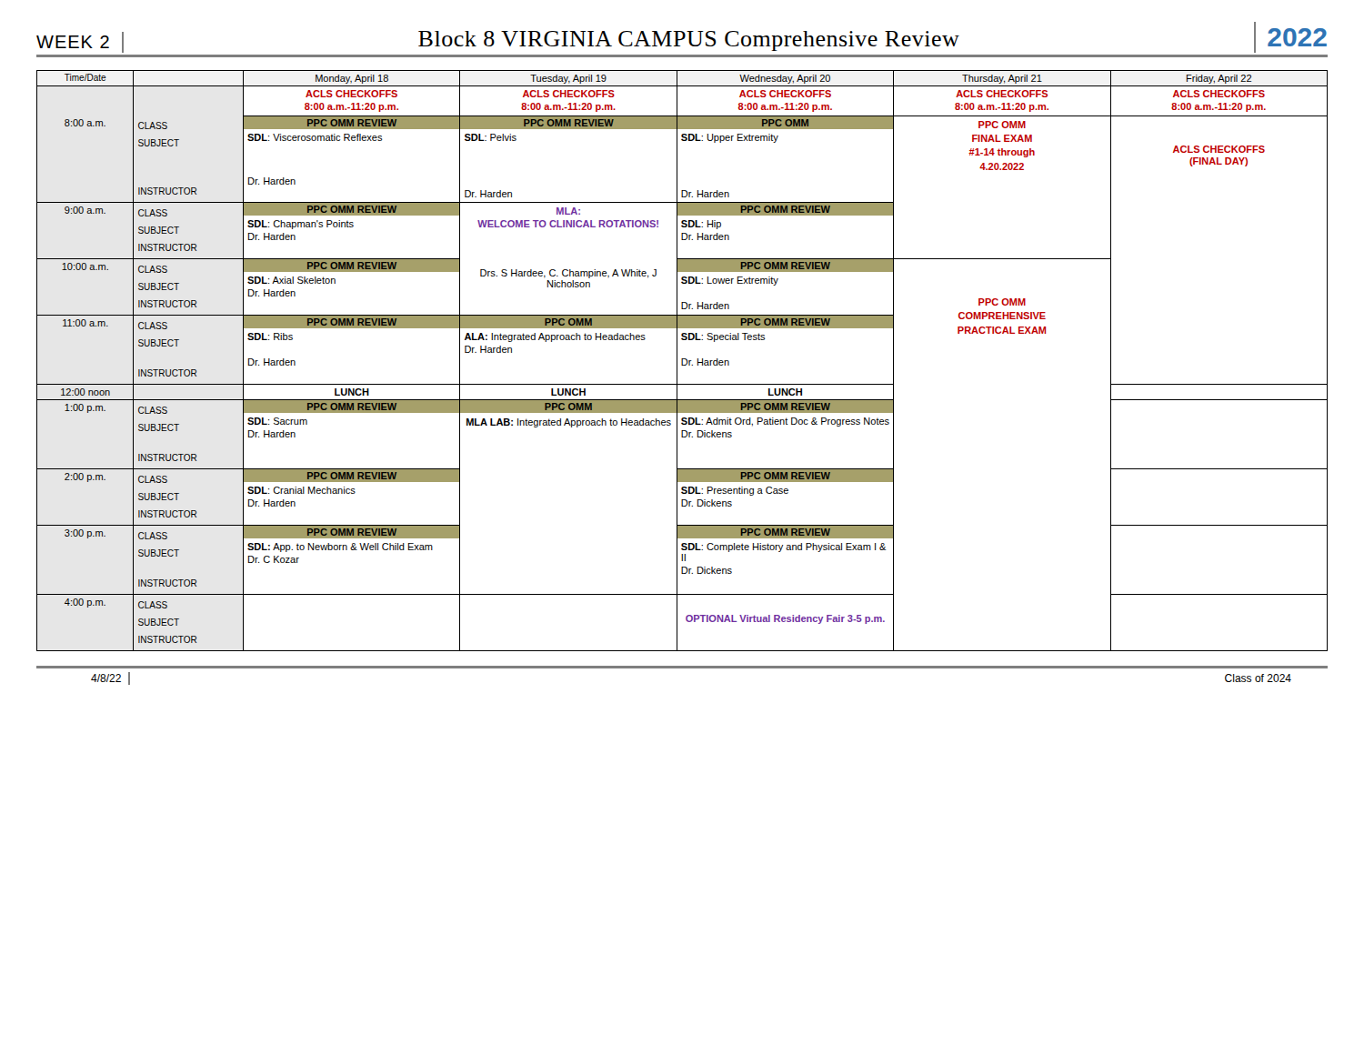WEEK 2
Block 8 VIRGINIA CAMPUS Comprehensive Review
2022
| Time/Date | | Monday, April 18 | Tuesday, April 19 | Wednesday, April 20 | Thursday, April 21 | Friday, April 22 |
| --- | --- | --- | --- | --- | --- | --- |
| | | ACLS CHECKOFFS 8:00 a.m.-11:20 p.m. | ACLS CHECKOFFS 8:00 a.m.-11:20 p.m. | ACLS CHECKOFFS 8:00 a.m.-11:20 p.m. | ACLS CHECKOFFS 8:00 a.m.-11:20 p.m. | ACLS CHECKOFFS 8:00 a.m.-11:20 p.m. |
| 8:00 a.m. | CLASS SUBJECT INSTRUCTOR | PPC OMM REVIEW SDL : Viscerosomatic Reflexes Dr. Harden | PPC OMM REVIEW SDL : Pelvis Dr. Harden | PPC OMM SDL : Upper Extremity Dr. Harden | PPC OMM FINAL EXAM #1-14 through 4.20.2022 | ACLS CHECKOFFS (FINAL DAY) |
| 9:00 a.m. | CLASS SUBJECT INSTRUCTOR | PPC OMM REVIEW SDL : Chapman's Points Dr. Harden | MLA: WELCOME TO CLINICAL ROTATIONS! Drs. S Hardee, C. Champine, A White, J Nicholson | PPC OMM REVIEW SDL : Hip Dr. Harden |
| 10:00 a.m. | CLASS SUBJECT INSTRUCTOR | PPC OMM REVIEW SDL : Axial Skeleton Dr. Harden | PPC OMM REVIEW SDL : Lower Extremity Dr. Harden | PPC OMM COMPREHENSIVE PRACTICAL EXAM |
| 11:00 a.m. | CLASS SUBJECT INSTRUCTOR | PPC OMM REVIEW SDL : Ribs Dr. Harden | PPC OMM ALA: Integrated Approach to Headaches Dr. Harden | PPC OMM REVIEW SDL : Special Tests Dr. Harden |
| 12:00 noon | | LUNCH | LUNCH | LUNCH | |
| 1:00 p.m. | CLASS SUBJECT INSTRUCTOR | PPC OMM REVIEW SDL : Sacrum Dr. Harden | PPC OMM MLA LAB: Integrated Approach to Headaches | PPC OMM REVIEW SDL : Admit Ord, Patient Doc & Progress Notes Dr. Dickens | |
| 2:00 p.m. | CLASS SUBJECT INSTRUCTOR | PPC OMM REVIEW SDL : Cranial Mechanics Dr. Harden | PPC OMM REVIEW SDL : Presenting a Case Dr. Dickens | |
| 3:00 p.m. | CLASS SUBJECT INSTRUCTOR | PPC OMM REVIEW SDL: App. to Newborn & Well Child Exam Dr. C Kozar | PPC OMM REVIEW SDL : Complete History and Physical Exam I & II Dr. Dickens | |
| 4:00 p.m. | CLASS SUBJECT INSTRUCTOR | | | OPTIONAL Virtual Residency Fair 3-5 p.m. | |
4/8/22
Class of 2024